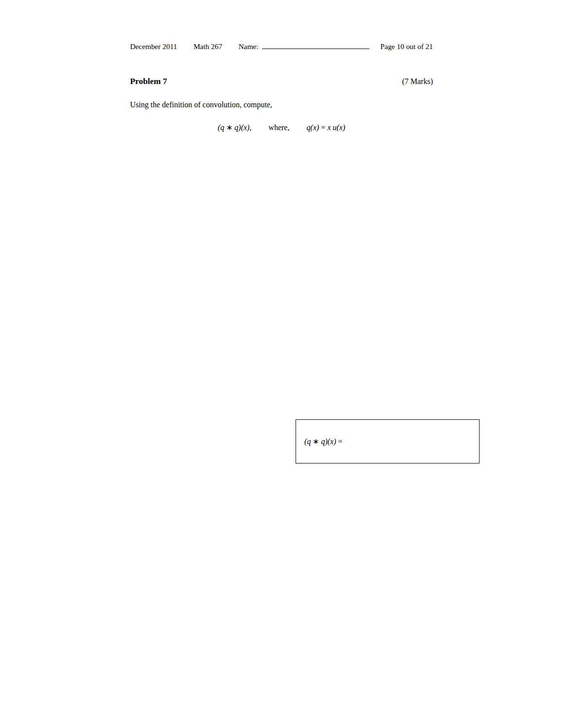December 2011 Math 267 Name:
Page 10 out of 21
Problem 7 (7 Marks)
Using the definition of convolution, compute,
(q ∗ q)(x), where, q(x) = x u(x)
(q ∗ q)(x) =